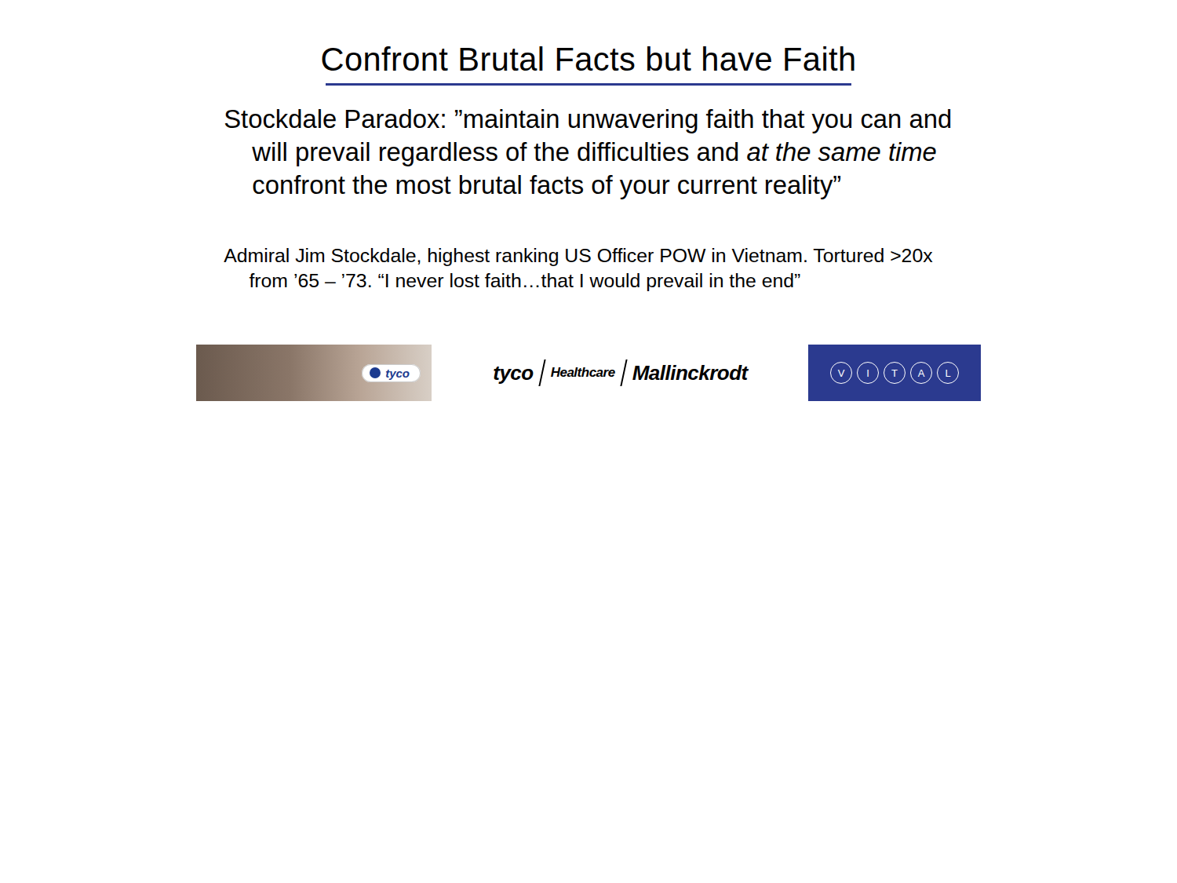Confront Brutal Facts but have Faith
Stockdale Paradox: ”maintain unwavering faith that you can and will prevail regardless of the difficulties and at the same time confront the most brutal facts of your current reality”
Admiral Jim Stockdale, highest ranking US Officer POW in Vietnam. Tortured >20x from ’65 – ’73. “I never lost faith…that I would prevail in the end”
tyco
tyco Healthcare Mallinckrodt
V I T A L